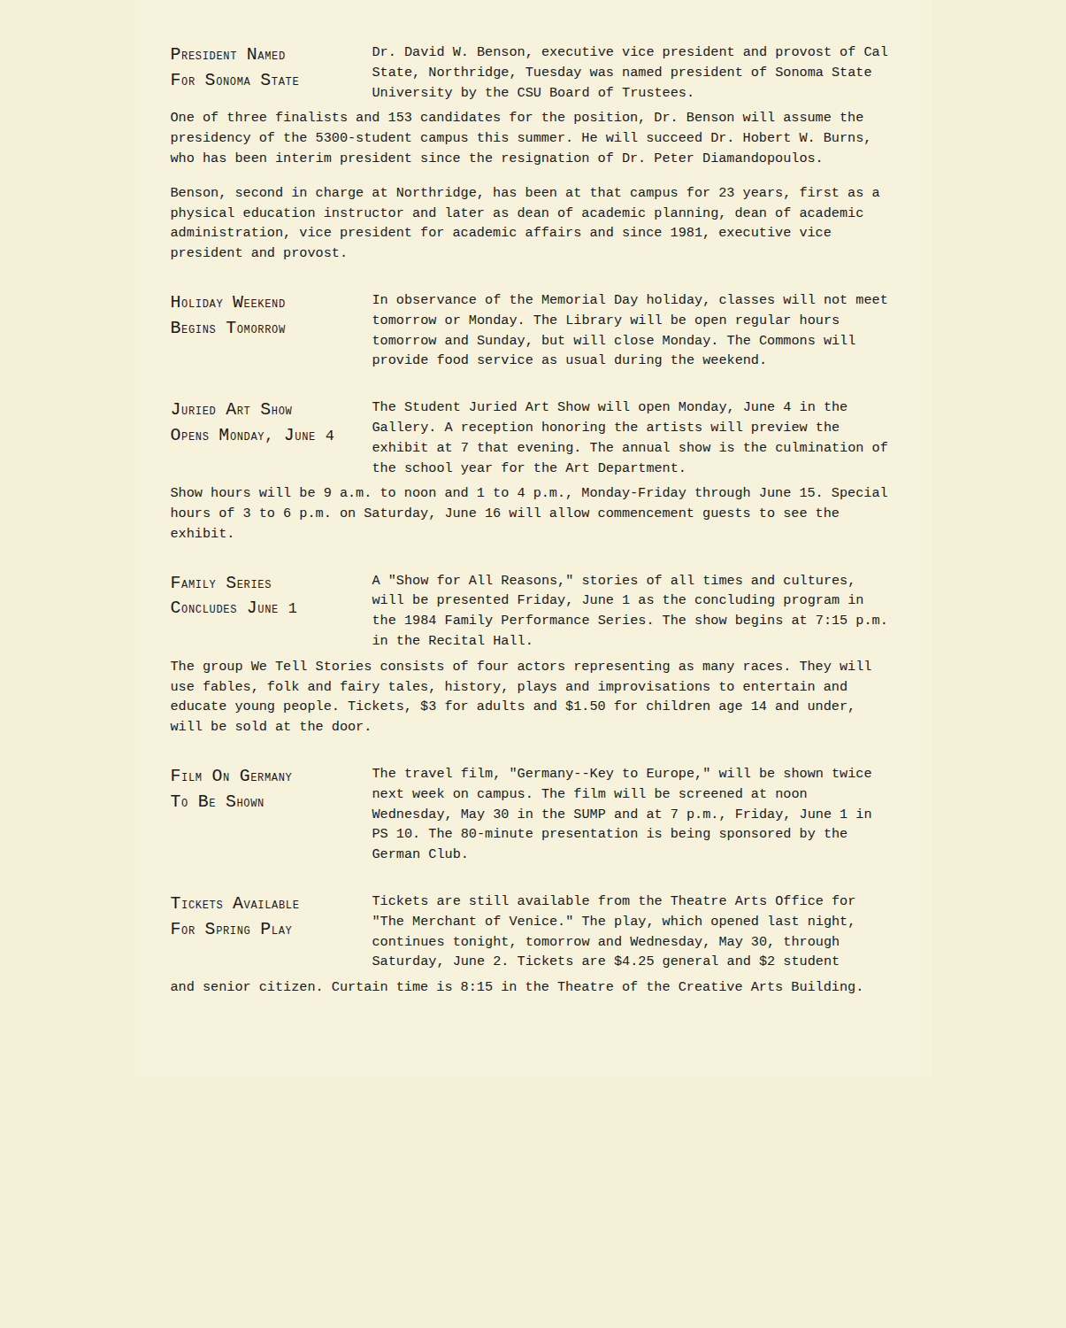President Named
For Sonoma State
Dr. David W. Benson, executive vice president and provost of Cal State, Northridge, Tuesday was named president of Sonoma State University by the CSU Board of Trustees.
One of three finalists and 153 candidates for the position, Dr. Benson will assume the presidency of the 5300-student campus this summer. He will succeed Dr. Hobert W. Burns, who has been interim president since the resignation of Dr. Peter Diamandopoulos.
Benson, second in charge at Northridge, has been at that campus for 23 years, first as a physical education instructor and later as dean of academic planning, dean of academic administration, vice president for academic affairs and since 1981, executive vice president and provost.
Holiday Weekend
Begins Tomorrow
In observance of the Memorial Day holiday, classes will not meet tomorrow or Monday. The Library will be open regular hours tomorrow and Sunday, but will close Monday. The Commons will provide food service as usual during the weekend.
Juried Art Show
Opens Monday, June 4
The Student Juried Art Show will open Monday, June 4 in the Gallery. A reception honoring the artists will preview the exhibit at 7 that evening. The annual show is the culmination of the school year for the Art Department.
Show hours will be 9 a.m. to noon and 1 to 4 p.m., Monday-Friday through June 15. Special hours of 3 to 6 p.m. on Saturday, June 16 will allow commencement guests to see the exhibit.
Family Series
Concludes June 1
A "Show for All Reasons," stories of all times and cultures, will be presented Friday, June 1 as the concluding program in the 1984 Family Performance Series. The show begins at 7:15 p.m. in the Recital Hall.
The group We Tell Stories consists of four actors representing as many races. They will use fables, folk and fairy tales, history, plays and improvisations to entertain and educate young people. Tickets, $3 for adults and $1.50 for children age 14 and under, will be sold at the door.
Film On Germany
To Be Shown
The travel film, "Germany--Key to Europe," will be shown twice next week on campus. The film will be screened at noon Wednesday, May 30 in the SUMP and at 7 p.m., Friday, June 1 in PS 10. The 80-minute presentation is being sponsored by the German Club.
Tickets Available
For Spring Play
Tickets are still available from the Theatre Arts Office for "The Merchant of Venice." The play, which opened last night, continues tonight, tomorrow and Wednesday, May 30, through Saturday, June 2. Tickets are $4.25 general and $2 student
and senior citizen. Curtain time is 8:15 in the Theatre of the Creative Arts Building.